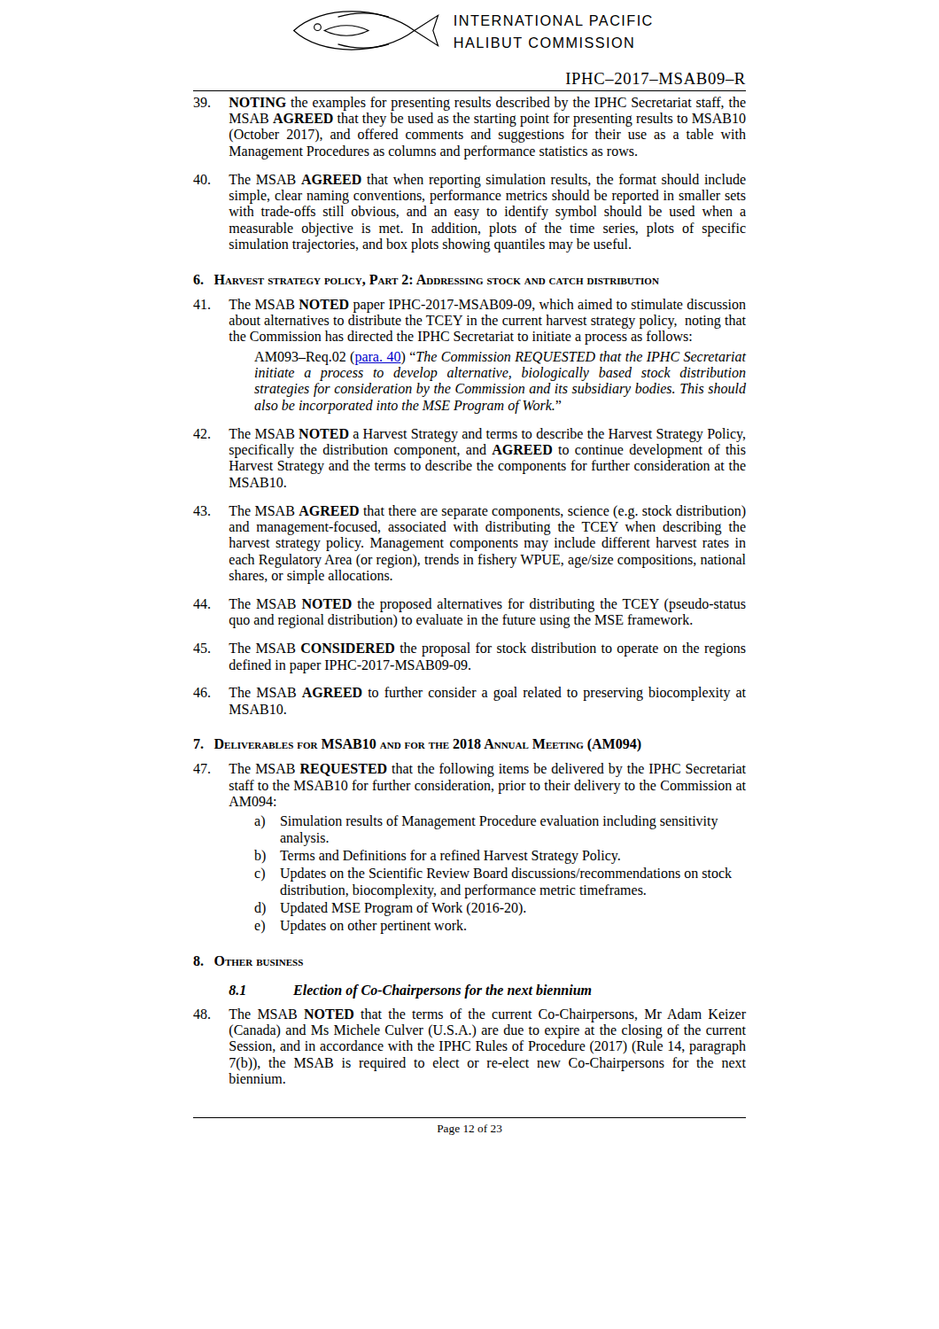IPHC–2017–MSAB09–R
39. NOTING the examples for presenting results described by the IPHC Secretariat staff, the MSAB AGREED that they be used as the starting point for presenting results to MSAB10 (October 2017), and offered comments and suggestions for their use as a table with Management Procedures as columns and performance statistics as rows.
40. The MSAB AGREED that when reporting simulation results, the format should include simple, clear naming conventions, performance metrics should be reported in smaller sets with trade-offs still obvious, and an easy to identify symbol should be used when a measurable objective is met. In addition, plots of the time series, plots of specific simulation trajectories, and box plots showing quantiles may be useful.
6. Harvest strategy policy, Part 2: Addressing stock and catch distribution
41. The MSAB NOTED paper IPHC-2017-MSAB09-09, which aimed to stimulate discussion about alternatives to distribute the TCEY in the current harvest strategy policy, noting that the Commission has directed the IPHC Secretariat to initiate a process as follows:
AM093–Req.02 (para. 40) “The Commission REQUESTED that the IPHC Secretariat initiate a process to develop alternative, biologically based stock distribution strategies for consideration by the Commission and its subsidiary bodies. This should also be incorporated into the MSE Program of Work.”
42. The MSAB NOTED a Harvest Strategy and terms to describe the Harvest Strategy Policy, specifically the distribution component, and AGREED to continue development of this Harvest Strategy and the terms to describe the components for further consideration at the MSAB10.
43. The MSAB AGREED that there are separate components, science (e.g. stock distribution) and management-focused, associated with distributing the TCEY when describing the harvest strategy policy. Management components may include different harvest rates in each Regulatory Area (or region), trends in fishery WPUE, age/size compositions, national shares, or simple allocations.
44. The MSAB NOTED the proposed alternatives for distributing the TCEY (pseudo-status quo and regional distribution) to evaluate in the future using the MSE framework.
45. The MSAB CONSIDERED the proposal for stock distribution to operate on the regions defined in paper IPHC-2017-MSAB09-09.
46. The MSAB AGREED to further consider a goal related to preserving biocomplexity at MSAB10.
7. Deliverables for MSAB10 and for the 2018 Annual Meeting (AM094)
47. The MSAB REQUESTED that the following items be delivered by the IPHC Secretariat staff to the MSAB10 for further consideration, prior to their delivery to the Commission at AM094:
a) Simulation results of Management Procedure evaluation including sensitivity analysis.
b) Terms and Definitions for a refined Harvest Strategy Policy.
c) Updates on the Scientific Review Board discussions/recommendations on stock distribution, biocomplexity, and performance metric timeframes.
d) Updated MSE Program of Work (2016-20).
e) Updates on other pertinent work.
8. Other business
8.1 Election of Co-Chairpersons for the next biennium
48. The MSAB NOTED that the terms of the current Co-Chairpersons, Mr Adam Keizer (Canada) and Ms Michele Culver (U.S.A.) are due to expire at the closing of the current Session, and in accordance with the IPHC Rules of Procedure (2017) (Rule 14, paragraph 7(b)), the MSAB is required to elect or re-elect new Co-Chairpersons for the next biennium.
Page 12 of 23